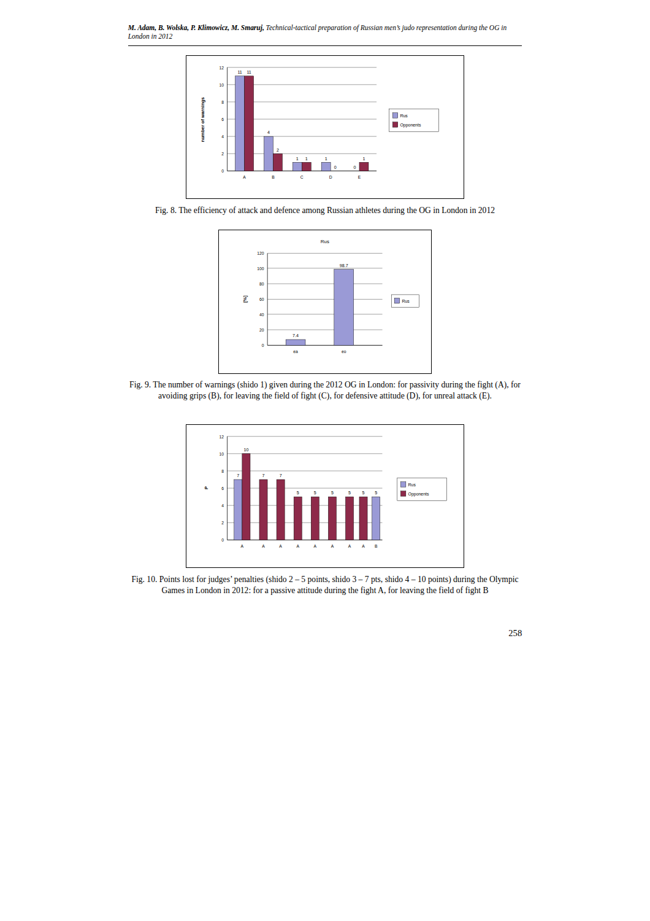M. Adam, B. Wolska, P. Klimowicz, M. Smaruj, Technical-tactical preparation of Russian men’s judo representation during the OG in London in 2012
0 2 4 6 8 10 12 number of warnings 11 11 4 2 1 1 1 0 0 1 A B C D E Rus Opponents
Fig. 8. The efficiency of attack and defence among Russian athletes during the OG in London in 2012
Rus 0 20 40 60 80 100 120 [%] 7.4 98.7 ea eo Rus
Fig. 9. The number of warnings (shido 1) given during the 2012 OG in London: for passivity during the fight (A), for avoiding grips (B), for leaving the field of fight (C), for defensive attitude (D), for unreal attack (E).
0 2 4 6 8 10 12 P 7 10 7 7 5 5 5 5 5 5 A A A A A A A A B Rus Opponents
Fig. 10. Points lost for judges’ penalties (shido 2 – 5 points, shido 3 – 7 pts, shido 4 – 10 points) during the Olympic Games in London in 2012: for a passive attitude during the fight A, for leaving the field of fight B
258